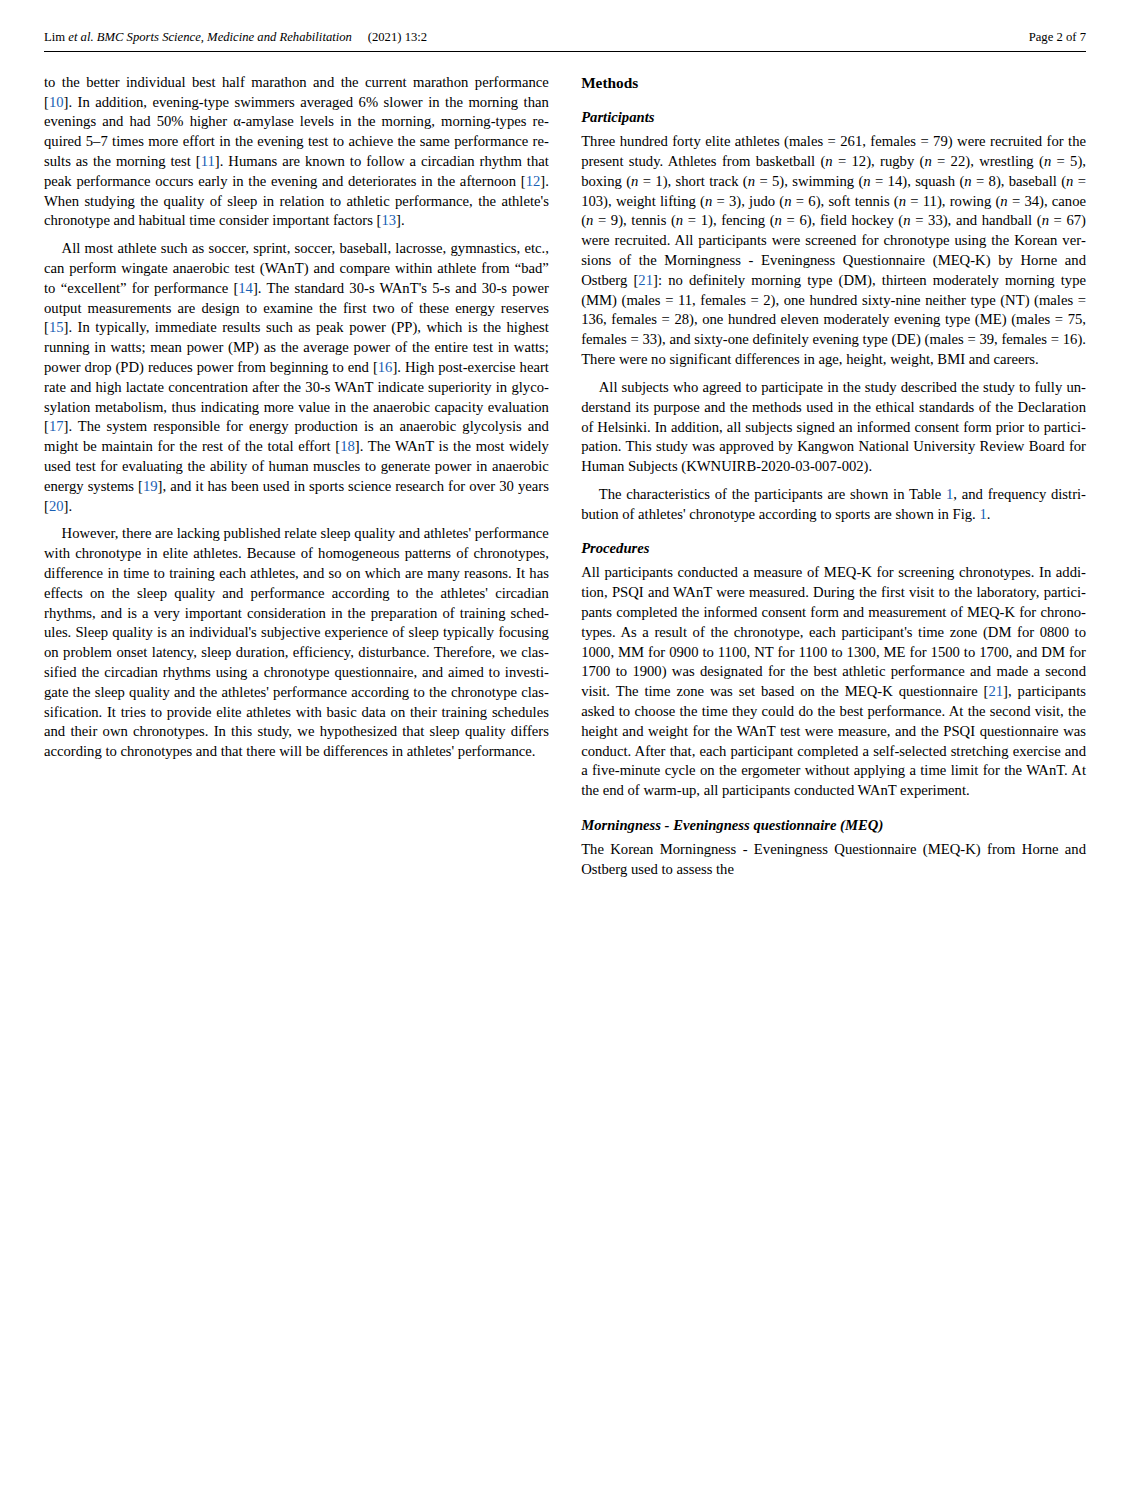Lim et al. BMC Sports Science, Medicine and Rehabilitation (2021) 13:2
Page 2 of 7
to the better individual best half marathon and the current marathon performance [10]. In addition, evening-type swimmers averaged 6% slower in the morning than evenings and had 50% higher α-amylase levels in the morning, morning-types required 5–7 times more effort in the evening test to achieve the same performance results as the morning test [11]. Humans are known to follow a circadian rhythm that peak performance occurs early in the evening and deteriorates in the afternoon [12]. When studying the quality of sleep in relation to athletic performance, the athlete's chronotype and habitual time consider important factors [13].
All most athlete such as soccer, sprint, soccer, baseball, lacrosse, gymnastics, etc., can perform wingate anaerobic test (WAnT) and compare within athlete from “bad” to “excellent” for performance [14]. The standard 30-s WAnT's 5-s and 30-s power output measurements are design to examine the first two of these energy reserves [15]. In typically, immediate results such as peak power (PP), which is the highest running in watts; mean power (MP) as the average power of the entire test in watts; power drop (PD) reduces power from beginning to end [16]. High post-exercise heart rate and high lactate concentration after the 30-s WAnT indicate superiority in glycosylation metabolism, thus indicating more value in the anaerobic capacity evaluation [17]. The system responsible for energy production is an anaerobic glycolysis and might be maintain for the rest of the total effort [18]. The WAnT is the most widely used test for evaluating the ability of human muscles to generate power in anaerobic energy systems [19], and it has been used in sports science research for over 30 years [20].
However, there are lacking published relate sleep quality and athletes' performance with chronotype in elite athletes. Because of homogeneous patterns of chronotypes, difference in time to training each athletes, and so on which are many reasons. It has effects on the sleep quality and performance according to the athletes' circadian rhythms, and is a very important consideration in the preparation of training schedules. Sleep quality is an individual's subjective experience of sleep typically focusing on problem onset latency, sleep duration, efficiency, disturbance. Therefore, we classified the circadian rhythms using a chronotype questionnaire, and aimed to investigate the sleep quality and the athletes' performance according to the chronotype classification. It tries to provide elite athletes with basic data on their training schedules and their own chronotypes. In this study, we hypothesized that sleep quality differs according to chronotypes and that there will be differences in athletes' performance.
Methods
Participants
Three hundred forty elite athletes (males = 261, females = 79) were recruited for the present study. Athletes from basketball (n = 12), rugby (n = 22), wrestling (n = 5), boxing (n = 1), short track (n = 5), swimming (n = 14), squash (n = 8), baseball (n = 103), weight lifting (n = 3), judo (n = 6), soft tennis (n = 11), rowing (n = 34), canoe (n = 9), tennis (n = 1), fencing (n = 6), field hockey (n = 33), and handball (n = 67) were recruited. All participants were screened for chronotype using the Korean versions of the Morningness - Eveningness Questionnaire (MEQ-K) by Horne and Ostberg [21]: no definitely morning type (DM), thirteen moderately morning type (MM) (males = 11, females = 2), one hundred sixty-nine neither type (NT) (males = 136, females = 28), one hundred eleven moderately evening type (ME) (males = 75, females = 33), and sixty-one definitely evening type (DE) (males = 39, females = 16). There were no significant differences in age, height, weight, BMI and careers.
All subjects who agreed to participate in the study described the study to fully understand its purpose and the methods used in the ethical standards of the Declaration of Helsinki. In addition, all subjects signed an informed consent form prior to participation. This study was approved by Kangwon National University Review Board for Human Subjects (KWNUIRB-2020-03-007-002).
The characteristics of the participants are shown in Table 1, and frequency distribution of athletes' chronotype according to sports are shown in Fig. 1.
Procedures
All participants conducted a measure of MEQ-K for screening chronotypes. In addition, PSQI and WAnT were measured. During the first visit to the laboratory, participants completed the informed consent form and measurement of MEQ-K for chronotypes. As a result of the chronotype, each participant's time zone (DM for 0800 to 1000, MM for 0900 to 1100, NT for 1100 to 1300, ME for 1500 to 1700, and DM for 1700 to 1900) was designated for the best athletic performance and made a second visit. The time zone was set based on the MEQ-K questionnaire [21], participants asked to choose the time they could do the best performance. At the second visit, the height and weight for the WAnT test were measure, and the PSQI questionnaire was conduct. After that, each participant completed a self-selected stretching exercise and a five-minute cycle on the ergometer without applying a time limit for the WAnT. At the end of warm-up, all participants conducted WAnT experiment.
Morningness - Eveningness questionnaire (MEQ)
The Korean Morningness - Eveningness Questionnaire (MEQ-K) from Horne and Ostberg used to assess the